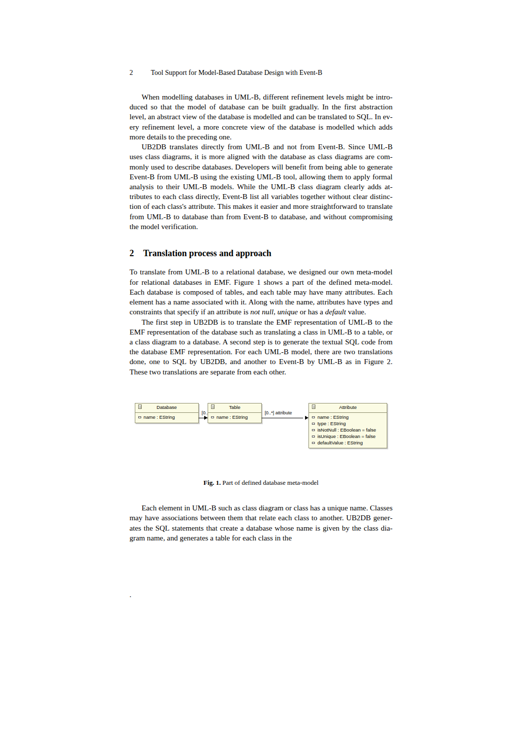2 Tool Support for Model-Based Database Design with Event-B
When modelling databases in UML-B, different refinement levels might be introduced so that the model of database can be built gradually. In the first abstraction level, an abstract view of the database is modelled and can be translated to SQL. In every refinement level, a more concrete view of the database is modelled which adds more details to the preceding one.
UB2DB translates directly from UML-B and not from Event-B. Since UML-B uses class diagrams, it is more aligned with the database as class diagrams are commonly used to describe databases. Developers will benefit from being able to generate Event-B from UML-B using the existing UML-B tool, allowing them to apply formal analysis to their UML-B models. While the UML-B class diagram clearly adds attributes to each class directly, Event-B list all variables together without clear distinction of each class's attribute. This makes it easier and more straightforward to translate from UML-B to database than from Event-B to database, and without compromising the model verification.
2 Translation process and approach
To translate from UML-B to a relational database, we designed our own meta-model for relational databases in EMF. Figure 1 shows a part of the defined meta-model. Each database is composed of tables, and each table may have many attributes. Each element has a name associated with it. Along with the name, attributes have types and constraints that specify if an attribute is not null, unique or has a default value.
The first step in UB2DB is to translate the EMF representation of UML-B to the EMF representation of the database such as translating a class in UML-B to a table, or a class diagram to a database. A second step is to generate the textual SQL code from the database EMF representation. For each UML-B model, there are two translations done, one to SQL by UB2DB, and another to Event-B by UML-B as in Figure 2. These two translations are separate from each other.
Database
name : EString
[0..*] table
Table
name : EString
[0..*] attribute
Attribute
name : EString
type : EString
isNotNull : EBoolean = false
isUnique : EBoolean = false
defaultValue : EString
Fig. 1. Part of defined database meta-model
Each element in UML-B such as class diagram or class has a unique name. Classes may have associations between them that relate each class to another. UB2DB generates the SQL statements that create a database whose name is given by the class diagram name, and generates a table for each class in the
.